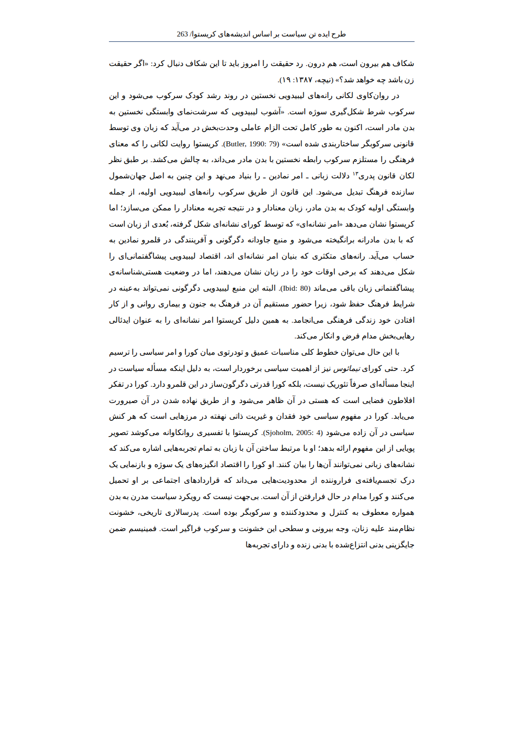طرح ایده تن سیاست بر اساس اندیشه‌های کریستوا/ 263
شکاف هم بیرون است، هم درون. رد حقیقت را امروز باید تا این شکاف دنبال کرد: «اگر حقیقت زن باشد چه خواهد شد؟» (نیچه، ۱۳۸۷: ۱۹).
در روان‌کاوی لکانی رانه‌های لیبیدویی نخستین در روند رشد کودک سرکوب می‌شود و این سرکوب شرط شکل‌گیری سوژه است. «آشوب لیبیدویی که سرشت‌نمای وابستگی نخستین به بدن مادر است، اکنون به طور کامل تحت الزام عاملی وحدت‌بخش در می‌آید که زبان وی توسط قانونی سرکوبگر ساختاربندی شده است» (Butler, 1990: 79). کریستوا روایت لکانی را که معنای فرهنگی را مستلزم سرکوب رابطه نخستین با بدن مادر می‌داند، به چالش می‌کشد. بر طبق نظر لکان قانون پدری۱۳ دلالت زبانی ـ امر نمادین ـ را بنیاد می‌نهد و این چنین به اصل جهان‌شمول سازنده فرهنگ تبدیل می‌شود. این قانون از طریق سرکوب رانه‌های لیبیدویی اولیه، از جمله وابستگی اولیه کودک به بدن مادر، زبان معنادار و در نتیجه تجربه معنادار را ممکن می‌سازد؛ اما کریستوا نشان می‌دهد «امر نشانه‌ای» که توسط کورای نشانه‌ای شکل گرفته، بُعدی از زبان است که با بدن مادرانه برانگیخته می‌شود و منبع جاودانه دگرگونی و آفرینندگی در قلمرو نمادین به حساب می‌آید. رانه‌های متکثری که بنیان امر نشانه‌ای اند، اقتصاد لیبیدویی پیشاگفتمانی‌ای را شکل می‌دهند که برخی اوقات خود را در زبان نشان می‌دهند، اما در وضعیت هستی‌شناسانه‌ی پیشاگفتمانی زبان باقی می‌ماند (Ibid: 80). البته این منبع لیبیدویی دگرگونی نمی‌تواند به‌عینه در شرایط فرهنگ حفظ شود، زیرا حضور مستقیم آن در فرهنگ به جنون و بیماری روانی و از کار افتادن خود زندگی فرهنگی می‌انجامد. به همین دلیل کریستوا امر نشانه‌ای را به عنوان ایدئالی رهایی‌بخش مدام فرض و انکار می‌کند.
با این حال می‌توان خطوط کلی مناسبات عمیق و تودرتوی میان کورا و امر سیاسی را ترسیم کرد. حتی کورای تیمائوس نیز از اهمیت سیاسی برخوردار است، به دلیل اینکه مسأله سیاست در اینجا مسأله‌ای صرفاً تئوریک نیست، بلکه کورا قدرتی دگرگون‌ساز در این قلمرو دارد. کورا در تفکر افلاطون فضایی است که هستی در آن ظاهر می‌شود و از طریق نهاده شدن در آن صیرورت می‌یابد. کورا در مفهوم سیاسی خود فقدان و غیریت ذاتی نهفته در مرزهایی است که هر کنش سیاسی در آن زاده می‌شود (Sjoholm, 2005: 4). کریستوا با تفسیری روانکاوانه می‌کوشد تصویر پویایی از این مفهوم ارائه بدهد؛ او با مرتبط ساختن آن با زبان به تمام تجربه‌هایی اشاره می‌کند که نشانه‌های زبانی نمی‌توانند آن‌ها را بیان کنند. او کورا را اقتصاد انگیزه‌های یک سوژه و بازنمایی یک درک تجسم‌یافته‌ی فراروننده از محدودیت‌هایی می‌داند که قراردادهای اجتماعی بر او تحمیل می‌کنند و کورا مدام در حال فرارفتن از آن است. بی‌جهت نیست که رویکرد سیاست مدرن به بدن همواره معطوف به کنترل و محدودکننده و سرکوبگر بوده است. پدرسالاری تاریخی، خشونت نظام‌مند علیه زنان، وجه بیرونی و سطحی این خشونت و سرکوب فراگیر است. فمینیسم ضمن جایگزینی بدنی انتزاع‌شده با بدنی زنده و دارای تجربه‌ها